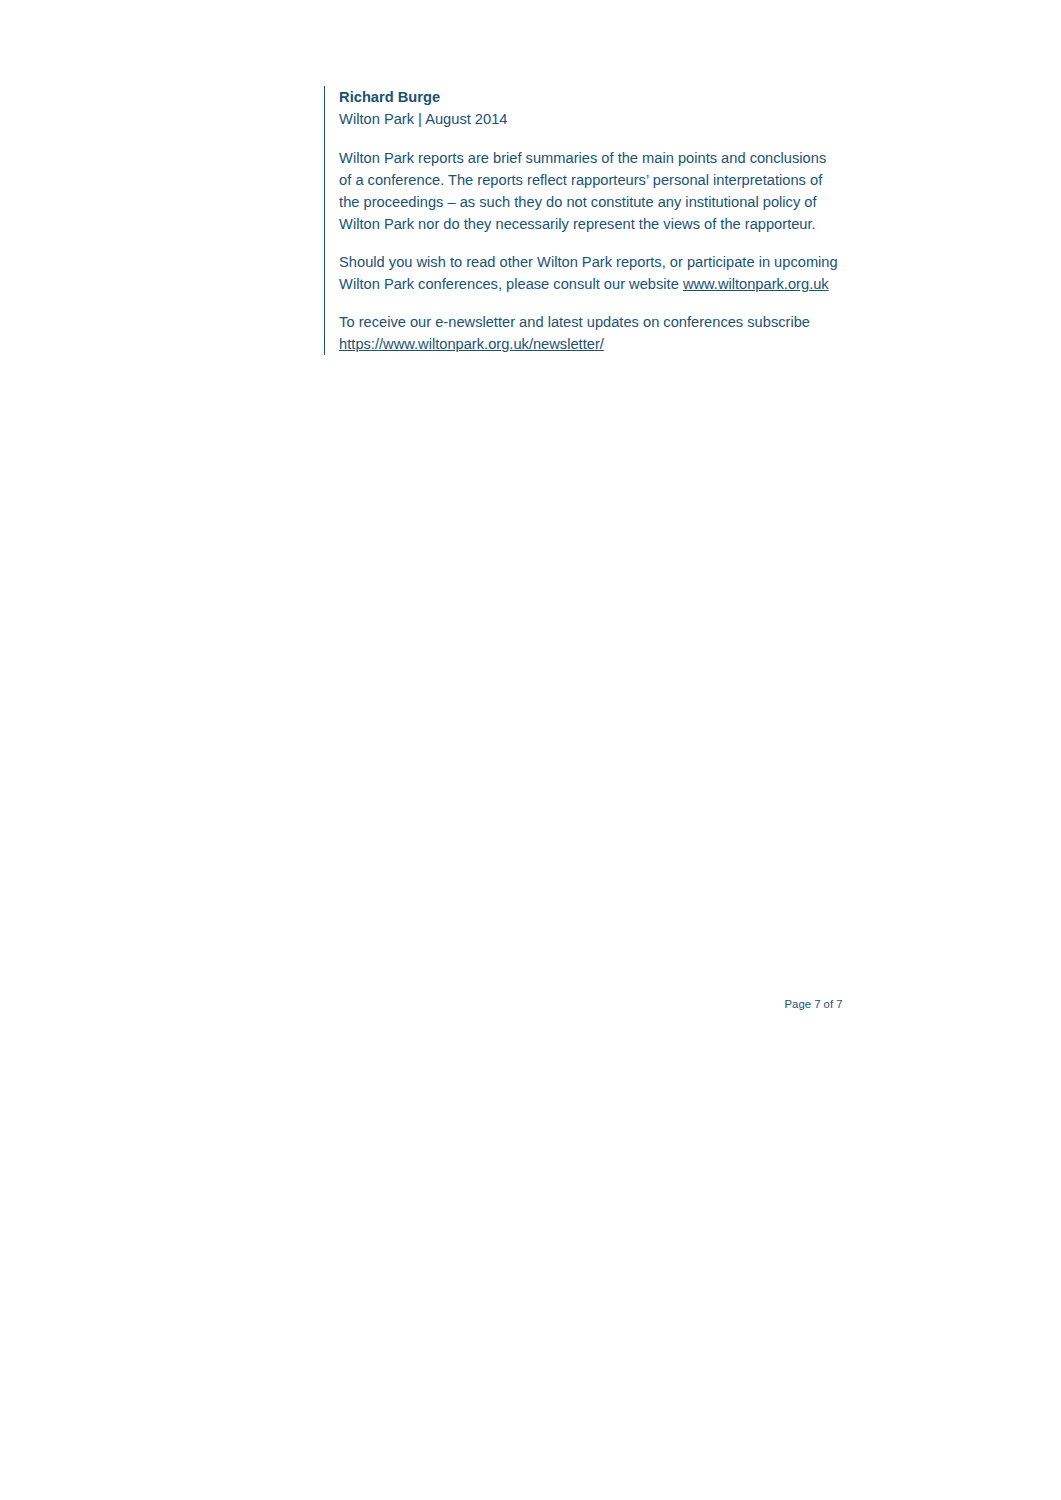Richard Burge
Wilton Park | August 2014
Wilton Park reports are brief summaries of the main points and conclusions of a conference. The reports reflect rapporteurs’ personal interpretations of the proceedings – as such they do not constitute any institutional policy of Wilton Park nor do they necessarily represent the views of the rapporteur.
Should you wish to read other Wilton Park reports, or participate in upcoming Wilton Park conferences, please consult our website www.wiltonpark.org.uk
To receive our e-newsletter and latest updates on conferences subscribe https://www.wiltonpark.org.uk/newsletter/
Page 7 of 7